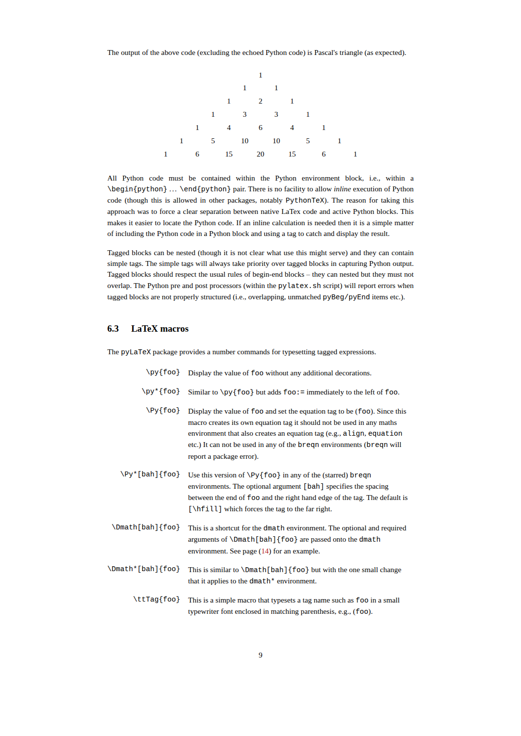The output of the above code (excluding the echoed Python code) is Pascal's triangle (as expected).
| | | | | | | 1 | | | | | | |
| | | | | | 1 | | 1 | | | | | |
| | | | | 1 | | 2 | | 1 | | | | |
| | | | 1 | | 3 | | 3 | | 1 | | | |
| | | 1 | | 4 | | 6 | | 4 | | 1 | | |
| | 1 | | 5 | | 10 | | 10 | | 5 | | 1 | |
| 1 | | 6 | | 15 | | 20 | | 15 | | 6 | | 1 |
All Python code must be contained within the Python environment block, i.e., within a \begin{python} ... \end{python} pair. There is no facility to allow inline execution of Python code (though this is allowed in other packages, notably PythonTeX). The reason for taking this approach was to force a clear separation between native LaTex code and active Python blocks. This makes it easier to locate the Python code. If an inline calculation is needed then it is a simple matter of including the Python code in a Python block and using a tag to catch and display the result.
Tagged blocks can be nested (though it is not clear what use this might serve) and they can contain simple tags. The simple tags will always take priority over tagged blocks in capturing Python output. Tagged blocks should respect the usual rules of begin-end blocks – they can nested but they must not overlap. The Python pre and post processors (within the pylatex.sh script) will report errors when tagged blocks are not properly structured (i.e., overlapping, unmatched pyBeg/pyEnd items etc.).
6.3 LaTeX macros
The pyLaTeX package provides a number commands for typesetting tagged expressions.
| \py{foo} | Display the value of foo without any additional decorations. |
| \py*{foo} | Similar to \py{foo} but adds foo:= immediately to the left of foo . |
| \Py{foo} | Display the value of foo and set the equation tag to be ( foo ). Since this macro creates its own equation tag it should not be used in any maths environment that also creates an equation tag (e.g., align , equation etc.) It can not be used in any of the breqn environments ( breqn will report a package error). |
| \Py*[bah]{foo} | Use this version of \Py{foo} in any of the (starred) breqn environments. The optional argument [bah] specifies the spacing between the end of foo and the right hand edge of the tag. The default is [\hfill] which forces the tag to the far right. |
| \Dmath[bah]{foo} | This is a shortcut for the dmath environment. The optional and required arguments of \Dmath[bah]{foo} are passed onto the dmath environment. See page ( 14 ) for an example. |
| \Dmath*[bah]{foo} | This is similar to \Dmath[bah]{foo} but with the one small change that it applies to the dmath* environment. |
| \ttTag{foo} | This is a simple macro that typesets a tag name such as foo in a small typewriter font enclosed in matching parenthesis, e.g., ( foo ). |
9